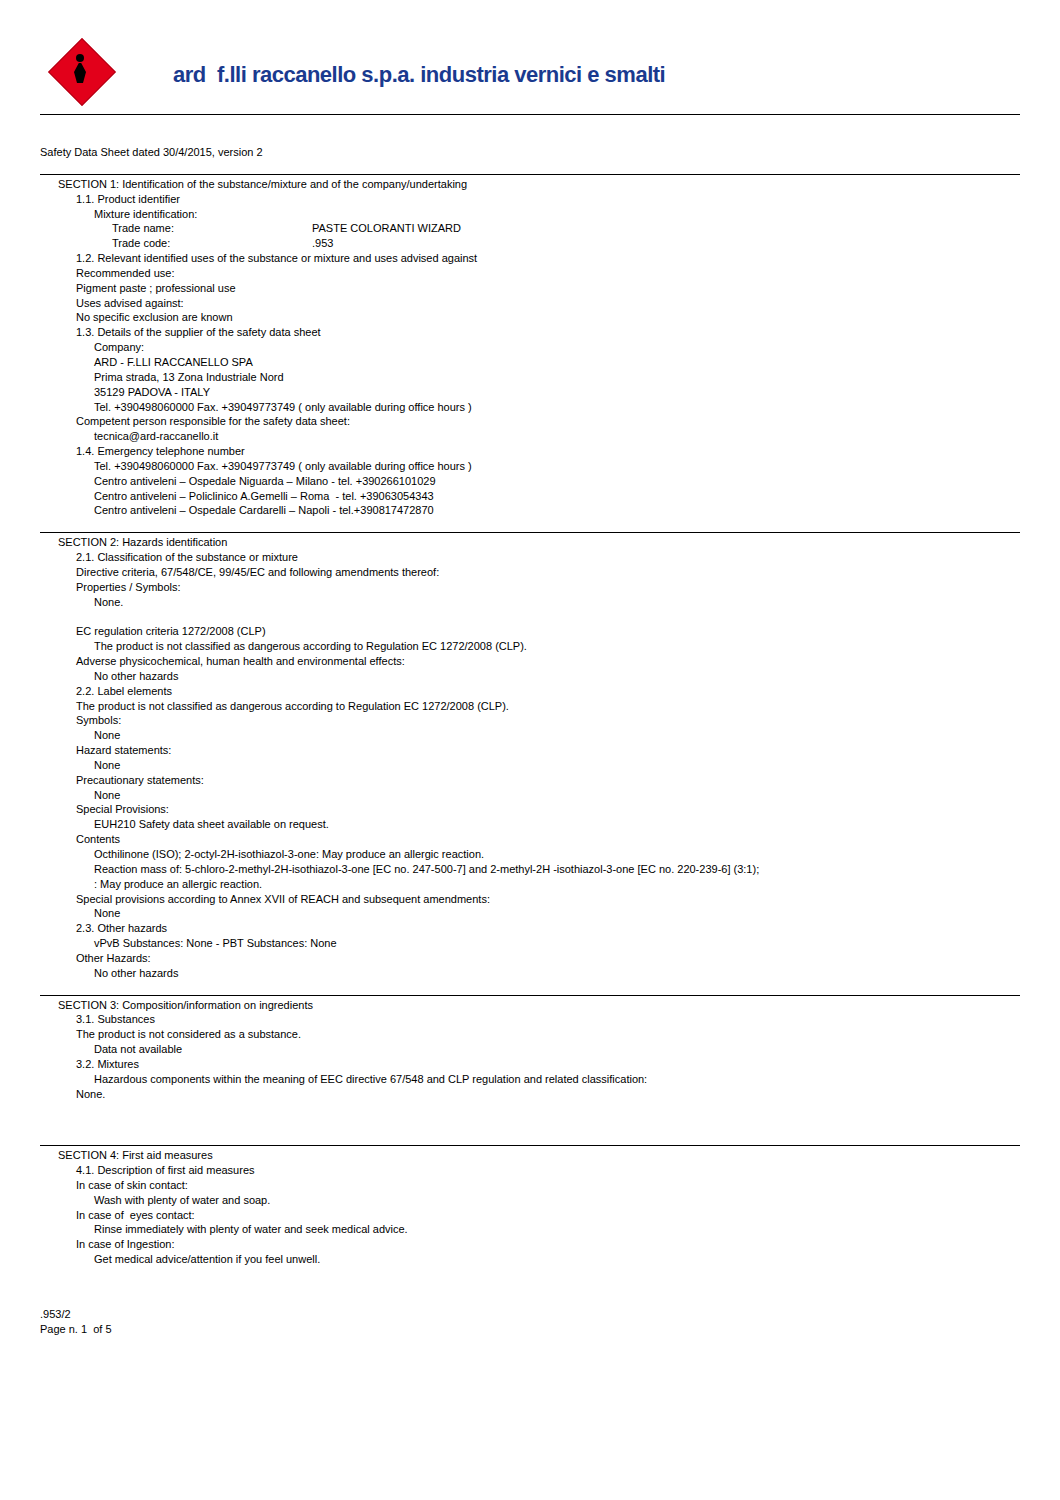ard f.lli raccanello s.p.a. industria vernici e smalti
Safety Data Sheet dated 30/4/2015, version 2
SECTION 1: Identification of the substance/mixture and of the company/undertaking
1.1. Product identifier
Mixture identification:
Trade name: PASTE COLORANTI WIZARD
Trade code:.953
1.2. Relevant identified uses of the substance or mixture and uses advised against
Recommended use:
Pigment paste ; professional use
Uses advised against:
No specific exclusion are known
1.3. Details of the supplier of the safety data sheet
Company:
ARD - F.LLI RACCANELLO SPA
Prima strada, 13 Zona Industriale Nord
35129 PADOVA - ITALY
Tel. +390498060000 Fax. +39049773749 ( only available during office hours )
Competent person responsible for the safety data sheet:
tecnica@ard-raccanello.it
1.4. Emergency telephone number
Tel. +390498060000 Fax. +39049773749 ( only available during office hours )
Centro antiveleni – Ospedale Niguarda – Milano - tel. +390266101029
Centro antiveleni – Policlinico A.Gemelli – Roma - tel. +39063054343
Centro antiveleni – Ospedale Cardarelli – Napoli - tel.+390817472870
SECTION 2: Hazards identification
2.1. Classification of the substance or mixture
Directive criteria, 67/548/CE, 99/45/EC and following amendments thereof:
Properties / Symbols:
None.
EC regulation criteria 1272/2008 (CLP)
The product is not classified as dangerous according to Regulation EC 1272/2008 (CLP).
Adverse physicochemical, human health and environmental effects:
No other hazards
2.2. Label elements
The product is not classified as dangerous according to Regulation EC 1272/2008 (CLP).
Symbols:
None
Hazard statements:
None
Precautionary statements:
None
Special Provisions:
EUH210 Safety data sheet available on request.
Contents
Octhilinone (ISO); 2-octyl-2H-isothiazol-3-one: May produce an allergic reaction.
Reaction mass of: 5-chloro-2-methyl-2H-isothiazol-3-one [EC no. 247-500-7] and 2-methyl-2H -isothiazol-3-one [EC no. 220-239-6] (3:1);
: May produce an allergic reaction.
Special provisions according to Annex XVII of REACH and subsequent amendments:
None
2.3. Other hazards
vPvB Substances: None - PBT Substances: None
Other Hazards:
No other hazards
SECTION 3: Composition/information on ingredients
3.1. Substances
The product is not considered as a substance.
Data not available
3.2. Mixtures
Hazardous components within the meaning of EEC directive 67/548 and CLP regulation and related classification:
None.
SECTION 4: First aid measures
4.1. Description of first aid measures
In case of skin contact:
Wash with plenty of water and soap.
In case of eyes contact:
Rinse immediately with plenty of water and seek medical advice.
In case of Ingestion:
Get medical advice/attention if you feel unwell.
.953/2
Page n. 1 of 5